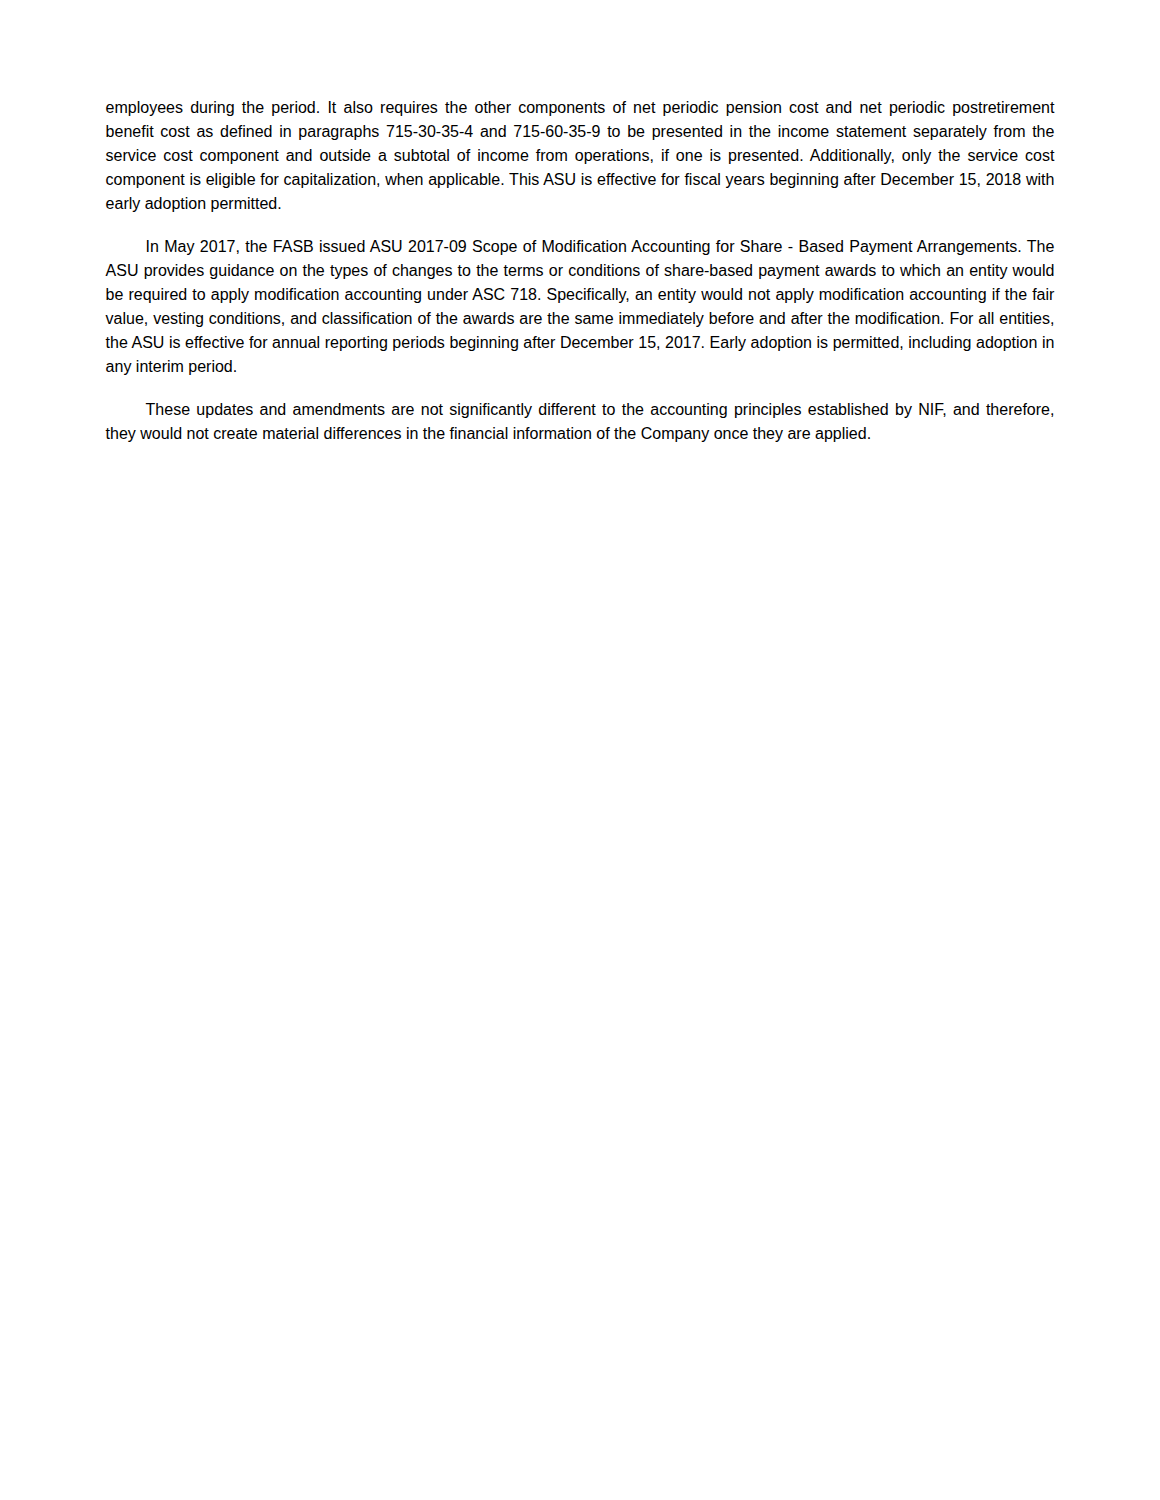employees during the period. It also requires the other components of net periodic pension cost and net periodic postretirement benefit cost as defined in paragraphs 715-30-35-4 and 715-60-35-9 to be presented in the income statement separately from the service cost component and outside a subtotal of income from operations, if one is presented. Additionally, only the service cost component is eligible for capitalization, when applicable. This ASU is effective for fiscal years beginning after December 15, 2018 with early adoption permitted.
In May 2017, the FASB issued ASU 2017-09 Scope of Modification Accounting for Share - Based Payment Arrangements. The ASU provides guidance on the types of changes to the terms or conditions of share-based payment awards to which an entity would be required to apply modification accounting under ASC 718. Specifically, an entity would not apply modification accounting if the fair value, vesting conditions, and classification of the awards are the same immediately before and after the modification. For all entities, the ASU is effective for annual reporting periods beginning after December 15, 2017. Early adoption is permitted, including adoption in any interim period.
These updates and amendments are not significantly different to the accounting principles established by NIF, and therefore, they would not create material differences in the financial information of the Company once they are applied.